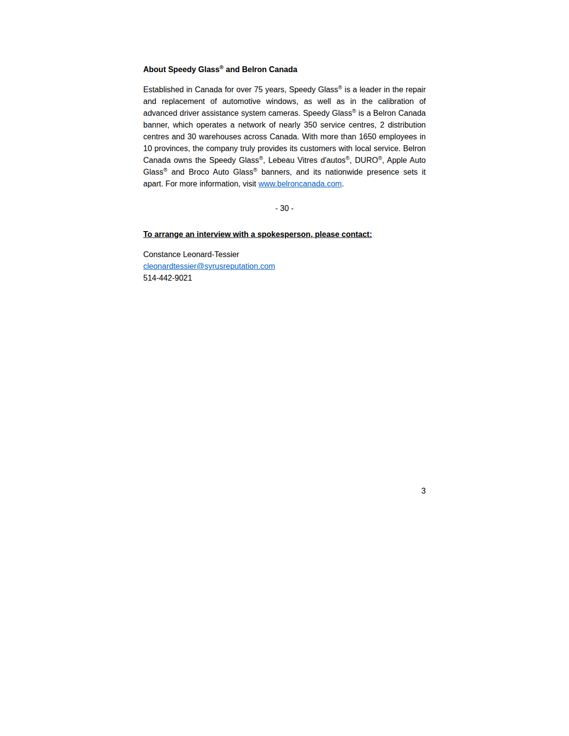About Speedy Glass® and Belron Canada
Established in Canada for over 75 years, Speedy Glass® is a leader in the repair and replacement of automotive windows, as well as in the calibration of advanced driver assistance system cameras. Speedy Glass® is a Belron Canada banner, which operates a network of nearly 350 service centres, 2 distribution centres and 30 warehouses across Canada. With more than 1650 employees in 10 provinces, the company truly provides its customers with local service. Belron Canada owns the Speedy Glass®, Lebeau Vitres d'autos®, DURO®, Apple Auto Glass® and Broco Auto Glass® banners, and its nationwide presence sets it apart. For more information, visit www.belroncanada.com.
- 30 -
To arrange an interview with a spokesperson, please contact:
Constance Leonard-Tessier
cleonardtessier@syrusreputation.com
514-442-9021
3